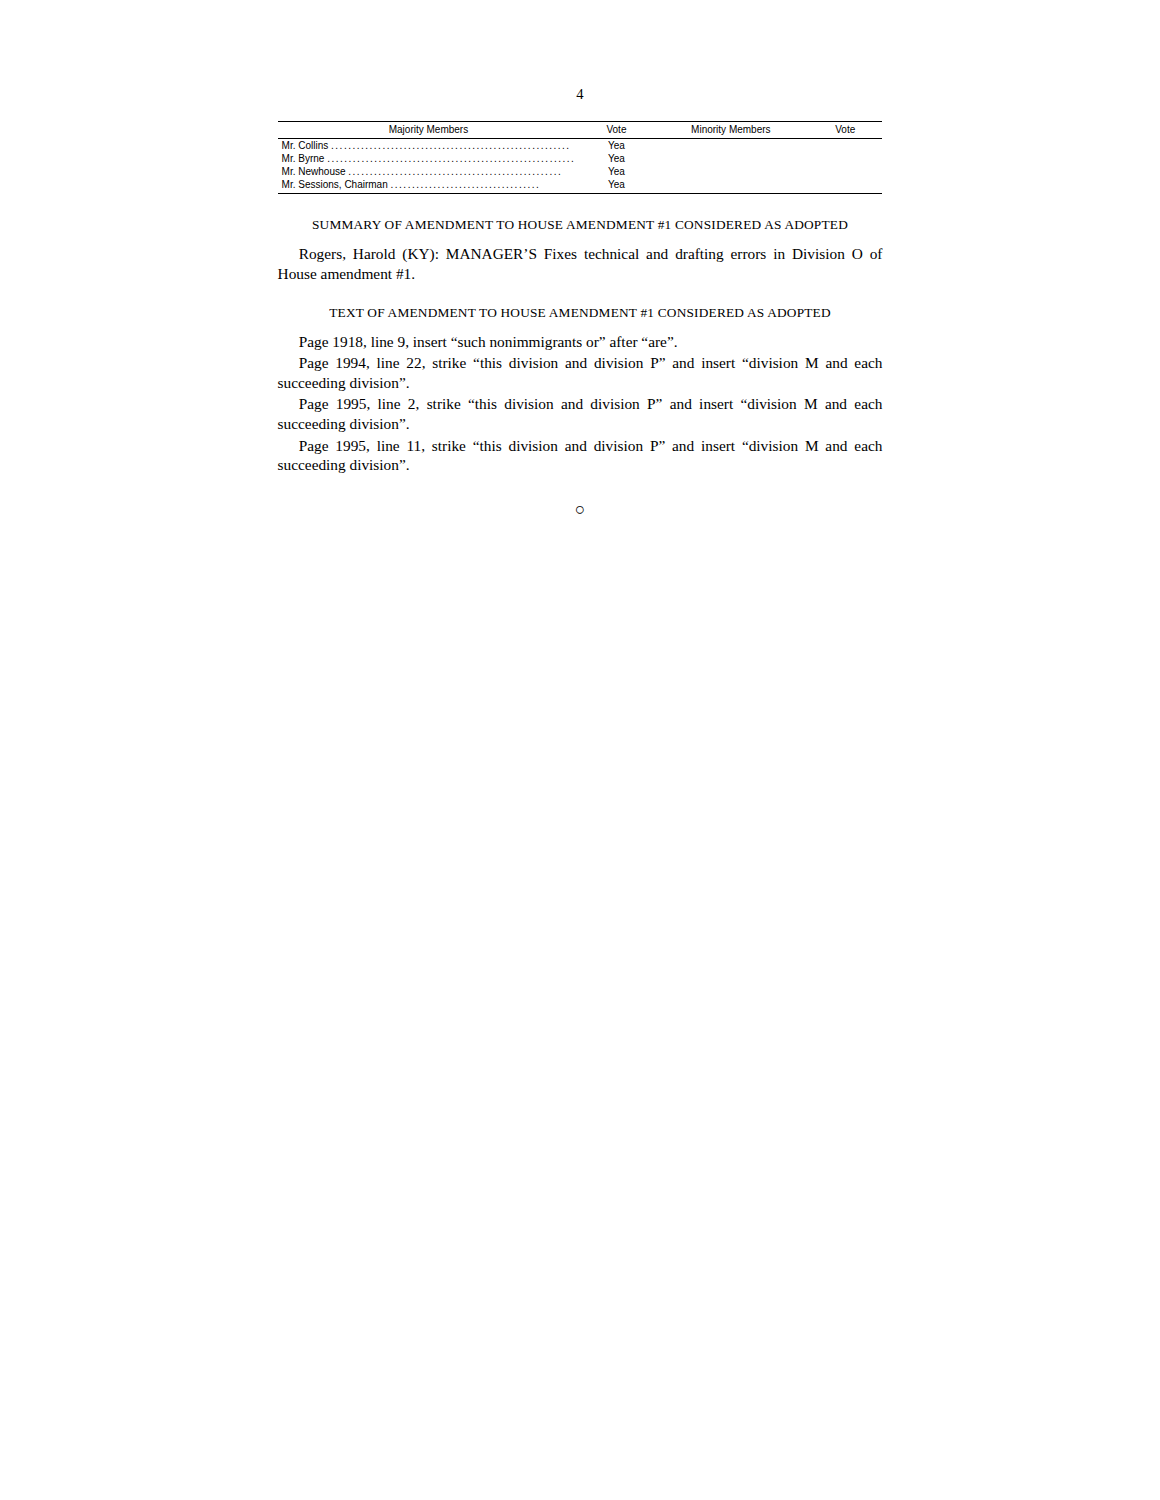4
| Majority Members | Vote | Minority Members | Vote |
| --- | --- | --- | --- |
| Mr. Collins ........................................................ | Yea | | |
| Mr. Byrne .......................................................... | Yea | | |
| Mr. Newhouse .................................................. | Yea | | |
| Mr. Sessions, Chairman ................................... | Yea | | |
Summary of Amendment to House Amendment #1 Considered as Adopted
Rogers, Harold (KY): MANAGER’S Fixes technical and drafting errors in Division O of House amendment #1.
Text of Amendment to House Amendment #1 Considered as Adopted
Page 1918, line 9, insert “such nonimmigrants or” after “are”.
Page 1994, line 22, strike “this division and division P” and insert “division M and each succeeding division”.
Page 1995, line 2, strike “this division and division P” and insert “division M and each succeeding division”.
Page 1995, line 11, strike “this division and division P” and insert “division M and each succeeding division”.
○